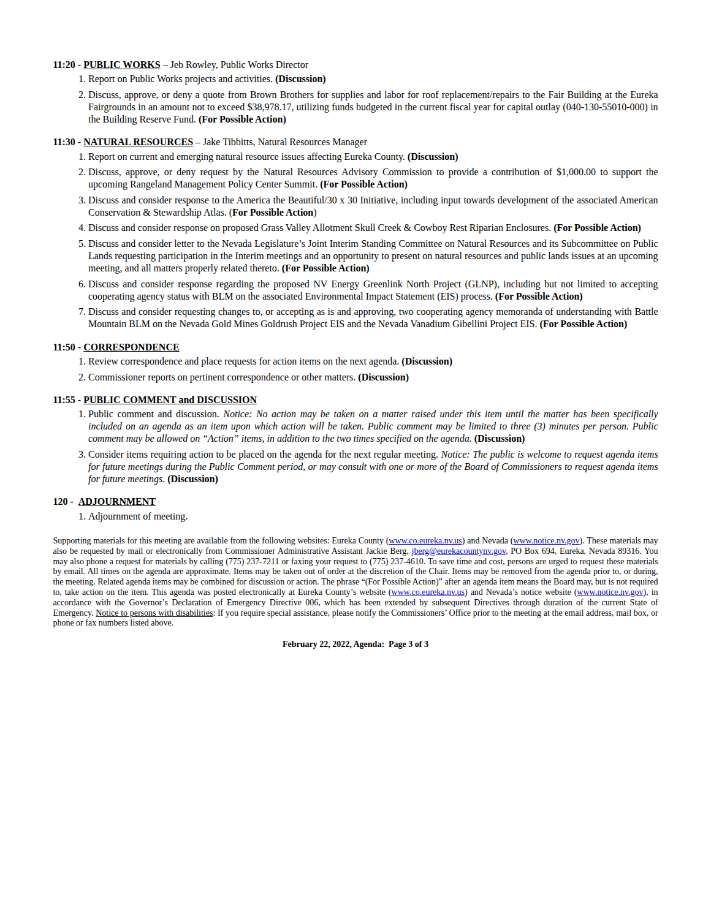11:20 - PUBLIC WORKS – Jeb Rowley, Public Works Director
Report on Public Works projects and activities. (Discussion)
Discuss, approve, or deny a quote from Brown Brothers for supplies and labor for roof replacement/repairs to the Fair Building at the Eureka Fairgrounds in an amount not to exceed $38,978.17, utilizing funds budgeted in the current fiscal year for capital outlay (040-130-55010-000) in the Building Reserve Fund. (For Possible Action)
11:30 - NATURAL RESOURCES – Jake Tibbitts, Natural Resources Manager
Report on current and emerging natural resource issues affecting Eureka County. (Discussion)
Discuss, approve, or deny request by the Natural Resources Advisory Commission to provide a contribution of $1,000.00 to support the upcoming Rangeland Management Policy Center Summit. (For Possible Action)
Discuss and consider response to the America the Beautiful/30 x 30 Initiative, including input towards development of the associated American Conservation & Stewardship Atlas. (For Possible Action)
Discuss and consider response on proposed Grass Valley Allotment Skull Creek & Cowboy Rest Riparian Enclosures. (For Possible Action)
Discuss and consider letter to the Nevada Legislature’s Joint Interim Standing Committee on Natural Resources and its Subcommittee on Public Lands requesting participation in the Interim meetings and an opportunity to present on natural resources and public lands issues at an upcoming meeting, and all matters properly related thereto. (For Possible Action)
Discuss and consider response regarding the proposed NV Energy Greenlink North Project (GLNP), including but not limited to accepting cooperating agency status with BLM on the associated Environmental Impact Statement (EIS) process. (For Possible Action)
Discuss and consider requesting changes to, or accepting as is and approving, two cooperating agency memoranda of understanding with Battle Mountain BLM on the Nevada Gold Mines Goldrush Project EIS and the Nevada Vanadium Gibellini Project EIS. (For Possible Action)
11:50 - CORRESPONDENCE
Review correspondence and place requests for action items on the next agenda. (Discussion)
Commissioner reports on pertinent correspondence or other matters. (Discussion)
11:55 - PUBLIC COMMENT and DISCUSSION
Public comment and discussion. Notice: No action may be taken on a matter raised under this item until the matter has been specifically included on an agenda as an item upon which action will be taken. Public comment may be limited to three (3) minutes per person. Public comment may be allowed on “Action” items, in addition to the two times specified on the agenda. (Discussion)
Consider items requiring action to be placed on the agenda for the next regular meeting. Notice: The public is welcome to request agenda items for future meetings during the Public Comment period, or may consult with one or more of the Board of Commissioners to request agenda items for future meetings. (Discussion)
120 - ADJOURNMENT
Adjournment of meeting.
Supporting materials for this meeting are available from the following websites: Eureka County (www.co.eureka.nv.us) and Nevada (www.notice.nv.gov). These materials may also be requested by mail or electronically from Commissioner Administrative Assistant Jackie Berg, jberg@eurekacountynv.gov, PO Box 694, Eureka, Nevada 89316. You may also phone a request for materials by calling (775) 237-7211 or faxing your request to (775) 237-4610. To save time and cost, persons are urged to request these materials by email. All times on the agenda are approximate. Items may be taken out of order at the discretion of the Chair. Items may be removed from the agenda prior to, or during, the meeting. Related agenda items may be combined for discussion or action. The phrase “(For Possible Action)” after an agenda item means the Board may, but is not required to, take action on the item. This agenda was posted electronically at Eureka County’s website (www.co.eureka.nv.us) and Nevada’s notice website (www.notice.nv.gov), in accordance with the Governor’s Declaration of Emergency Directive 006, which has been extended by subsequent Directives through duration of the current State of Emergency. Notice to persons with disabilities: If you require special assistance, please notify the Commissioners’ Office prior to the meeting at the email address, mail box, or phone or fax numbers listed above.
February 22, 2022, Agenda: Page 3 of 3